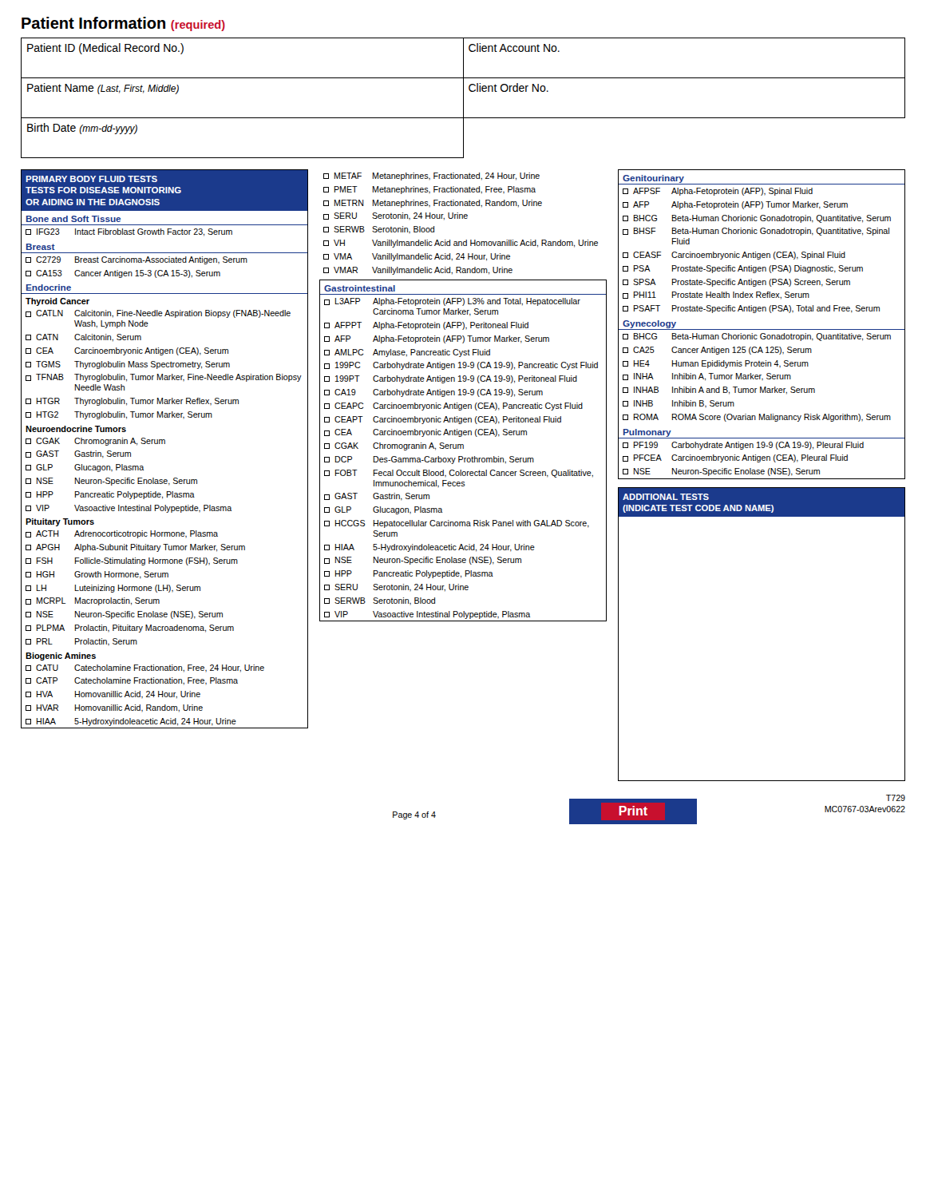Patient Information (required)
| Patient ID (Medical Record No.) | Client Account No. |
| Patient Name (Last, First, Middle) | Client Order No. |
| Birth Date (mm-dd-yyyy) | |
Primary Body Fluid Tests
Tests for Disease Monitoring
or Aiding in the Diagnosis
Bone and Soft Tissue
| | IFG23 | Intact Fibroblast Growth Factor 23, Serum |
Breast
| | C2729 | Breast Carcinoma-Associated Antigen, Serum |
| | CA153 | Cancer Antigen 15-3 (CA 15-3), Serum |
Endocrine
Thyroid Cancer
| | CATLN | Calcitonin, Fine-Needle Aspiration Biopsy (FNAB)-Needle Wash, Lymph Node |
| | CATN | Calcitonin, Serum |
| | CEA | Carcinoembryonic Antigen (CEA), Serum |
| | TGMS | Thyroglobulin Mass Spectrometry, Serum |
| | TFNAB | Thyroglobulin, Tumor Marker, Fine-Needle Aspiration Biopsy Needle Wash |
| | HTGR | Thyroglobulin, Tumor Marker Reflex, Serum |
| | HTG2 | Thyroglobulin, Tumor Marker, Serum |
Neuroendocrine Tumors
| | CGAK | Chromogranin A, Serum |
| | GAST | Gastrin, Serum |
| | GLP | Glucagon, Plasma |
| | NSE | Neuron-Specific Enolase, Serum |
| | HPP | Pancreatic Polypeptide, Plasma |
| | VIP | Vasoactive Intestinal Polypeptide, Plasma |
Pituitary Tumors
| | ACTH | Adrenocorticotropic Hormone, Plasma |
| | APGH | Alpha-Subunit Pituitary Tumor Marker, Serum |
| | FSH | Follicle-Stimulating Hormone (FSH), Serum |
| | HGH | Growth Hormone, Serum |
| | LH | Luteinizing Hormone (LH), Serum |
| | MCRPL | Macroprolactin, Serum |
| | NSE | Neuron-Specific Enolase (NSE), Serum |
| | PLPMA | Prolactin, Pituitary Macroadenoma, Serum |
| | PRL | Prolactin, Serum |
Biogenic Amines
| | CATU | Catecholamine Fractionation, Free, 24 Hour, Urine |
| | CATP | Catecholamine Fractionation, Free, Plasma |
| | HVA | Homovanillic Acid, 24 Hour, Urine |
| | HVAR | Homovanillic Acid, Random, Urine |
| | HIAA | 5-Hydroxyindoleacetic Acid, 24 Hour, Urine |
| | METAF | Metanephrines, Fractionated, 24 Hour, Urine |
| | PMET | Metanephrines, Fractionated, Free, Plasma |
| | METRN | Metanephrines, Fractionated, Random, Urine |
| | SERU | Serotonin, 24 Hour, Urine |
| | SERWB | Serotonin, Blood |
| | VH | Vanillylmandelic Acid and Homovanillic Acid, Random, Urine |
| | VMA | Vanillylmandelic Acid, 24 Hour, Urine |
| | VMAR | Vanillylmandelic Acid, Random, Urine |
Gastrointestinal
| | L3AFP | Alpha-Fetoprotein (AFP) L3% and Total, Hepatocellular Carcinoma Tumor Marker, Serum |
| | AFPPT | Alpha-Fetoprotein (AFP), Peritoneal Fluid |
| | AFP | Alpha-Fetoprotein (AFP) Tumor Marker, Serum |
| | AMLPC | Amylase, Pancreatic Cyst Fluid |
| | 199PC | Carbohydrate Antigen 19-9 (CA 19-9), Pancreatic Cyst Fluid |
| | 199PT | Carbohydrate Antigen 19-9 (CA 19-9), Peritoneal Fluid |
| | CA19 | Carbohydrate Antigen 19-9 (CA 19-9), Serum |
| | CEAPC | Carcinoembryonic Antigen (CEA), Pancreatic Cyst Fluid |
| | CEAPT | Carcinoembryonic Antigen (CEA), Peritoneal Fluid |
| | CEA | Carcinoembryonic Antigen (CEA), Serum |
| | CGAK | Chromogranin A, Serum |
| | DCP | Des-Gamma-Carboxy Prothrombin, Serum |
| | FOBT | Fecal Occult Blood, Colorectal Cancer Screen, Qualitative, Immunochemical, Feces |
| | GAST | Gastrin, Serum |
| | GLP | Glucagon, Plasma |
| | HCCGS | Hepatocellular Carcinoma Risk Panel with GALAD Score, Serum |
| | HIAA | 5-Hydroxyindoleacetic Acid, 24 Hour, Urine |
| | NSE | Neuron-Specific Enolase (NSE), Serum |
| | HPP | Pancreatic Polypeptide, Plasma |
| | SERU | Serotonin, 24 Hour, Urine |
| | SERWB | Serotonin, Blood |
| | VIP | Vasoactive Intestinal Polypeptide, Plasma |
Genitourinary
| | AFPSF | Alpha-Fetoprotein (AFP), Spinal Fluid |
| | AFP | Alpha-Fetoprotein (AFP) Tumor Marker, Serum |
| | BHCG | Beta-Human Chorionic Gonadotropin, Quantitative, Serum |
| | BHSF | Beta-Human Chorionic Gonadotropin, Quantitative, Spinal Fluid |
| | CEASF | Carcinoembryonic Antigen (CEA), Spinal Fluid |
| | PSA | Prostate-Specific Antigen (PSA) Diagnostic, Serum |
| | SPSA | Prostate-Specific Antigen (PSA) Screen, Serum |
| | PHI11 | Prostate Health Index Reflex, Serum |
| | PSAFT | Prostate-Specific Antigen (PSA), Total and Free, Serum |
Gynecology
| | BHCG | Beta-Human Chorionic Gonadotropin, Quantitative, Serum |
| | CA25 | Cancer Antigen 125 (CA 125), Serum |
| | HE4 | Human Epididymis Protein 4, Serum |
| | INHA | Inhibin A, Tumor Marker, Serum |
| | INHAB | Inhibin A and B, Tumor Marker, Serum |
| | INHB | Inhibin B, Serum |
| | ROMA | ROMA Score (Ovarian Malignancy Risk Algorithm), Serum |
Pulmonary
| | PF199 | Carbohydrate Antigen 19-9 (CA 19-9), Pleural Fluid |
| | PFCEA | Carcinoembryonic Antigen (CEA), Pleural Fluid |
| | NSE | Neuron-Specific Enolase (NSE), Serum |
Additional Tests
(Indicate Test Code and Name)
Page 4 of 4
Print
T729
MC0767-03Arev0622